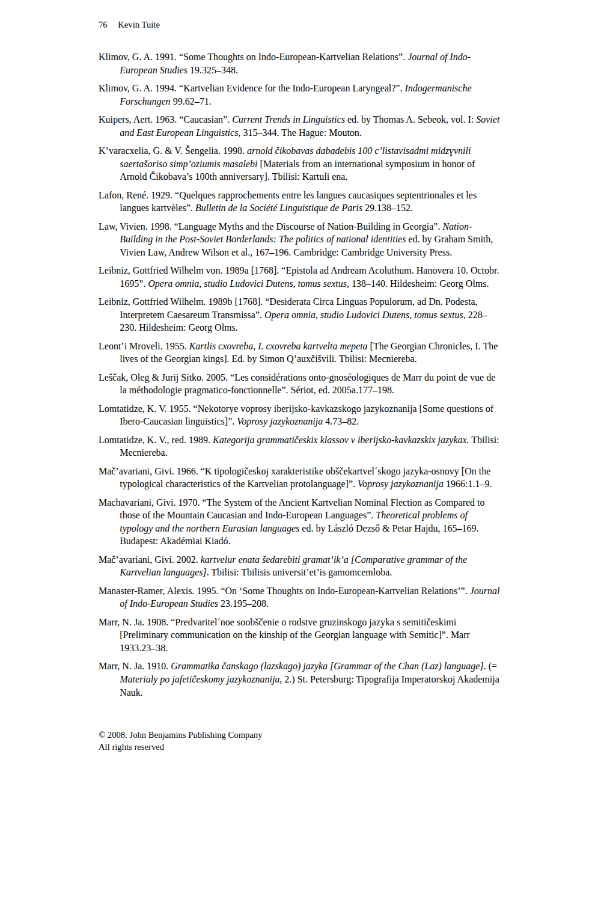76 Kevin Tuite
Klimov, G. A. 1991. “Some Thoughts on Indo-European-Kartvelian Relations”. Journal of Indo-European Studies 19.325–348.
Klimov, G. A. 1994. “Kartvelian Evidence for the Indo-European Laryngeal?”. Indogermanische Forschungen 99.62–71.
Kuipers, Aert. 1963. “Caucasian”. Current Trends in Linguistics ed. by Thomas A. Sebeok, vol. I: Soviet and East European Linguistics, 315–344. The Hague: Mouton.
K’varacxelia, G. & V. Šengelia. 1998. arnold čikobavas dabadebis 100 c’listavisadmi midzɣvnili saertašoriso simp’oziumis masalebi [Materials from an international symposium in honor of Arnold Čikobava’s 100th anniversary]. Tbilisi: Kartuli ena.
Lafon, René. 1929. “Quelques rapprochements entre les langues caucasiques septentrionales et les langues kartvèles”. Bulletin de la Société Linguistique de Paris 29.138–152.
Law, Vivien. 1998. “Language Myths and the Discourse of Nation-Building in Georgia”. Nation-Building in the Post-Soviet Borderlands: The politics of national identities ed. by Graham Smith, Vivien Law, Andrew Wilson et al., 167–196. Cambridge: Cambridge University Press.
Leibniz, Gottfried Wilhelm von. 1989a [1768]. “Epistola ad Andream Acoluthum. Hanovera 10. Octobr. 1695”. Opera omnia, studio Ludovici Dutens, tomus sextus, 138–140. Hildesheim: Georg Olms.
Leibniz, Gottfried Wilhelm. 1989b [1768]. “Desiderata Circa Linguas Populorum, ad Dn. Podesta, Interpretem Caesareum Transmissa”. Opera omnia, studio Ludovici Dutens, tomus sextus, 228–230. Hildesheim: Georg Olms.
Leont’i Mroveli. 1955. Kartlis cxovreba, I. cxovreba kartvelta mepeta [The Georgian Chronicles, I. The lives of the Georgian kings]. Ed. by Simon Q’auxčišvili. Tbilisi: Mecniereba.
Leščak, Oleg & Jurij Sitko. 2005. “Les considérations onto-gnoséologiques de Marr du point de vue de la méthodologie pragmatico-fonctionnelle”. Sériot, ed. 2005a.177–198.
Lomtatidze, K. V. 1955. “Nekotorye voprosy iberijsko-kavkazskogo jazykoznanija [Some questions of Ibero-Caucasian linguistics]”. Voprosy jazykoznanija 4.73–82.
Lomtatidze, K. V., red. 1989. Kategorija grammatičeskix klassov v iberijsko-kavkazskix jazykax. Tbilisi: Mecniereba.
Mač’avariani, Givi. 1966. “K tipologičeskoj xarakteristike obščekartvel´skogo jazyka-osnovy [On the typological characteristics of the Kartvelian protolanguage]”. Voprosy jazykoznanija 1966:1.1–9.
Machavariani, Givi. 1970. “The System of the Ancient Kartvelian Nominal Flection as Compared to those of the Mountain Caucasian and Indo-European Languages”. Theoretical problems of typology and the northern Eurasian languages ed. by László Dezső & Petar Hajdu, 165–169. Budapest: Akadémiai Kiadó.
Mač’avariani, Givi. 2002. kartvelur enata šedarebiti gramat’ik’a [Comparative grammar of the Kartvelian languages]. Tbilisi: Tbilisis universit’et’is gamomcemloba.
Manaster-Ramer, Alexis. 1995. “On ‘Some Thoughts on Indo-European-Kartvelian Relations’”. Journal of Indo-European Studies 23.195–208.
Marr, N. Ja. 1908. “Predvaritel´noe soobščenie o rodstve gruzinskogo jazyka s semitičeskimi [Preliminary communication on the kinship of the Georgian language with Semitic]”. Marr 1933.23–38.
Marr, N. Ja. 1910. Grammatika čanskago (lazskago) jazyka [Grammar of the Chan (Laz) language]. (= Materialy po jafetičeskomy jazykoznaniju, 2.) St. Petersburg: Tipografija Imperatorskoj Akademija Nauk.
© 2008. John Benjamins Publishing Company
All rights reserved